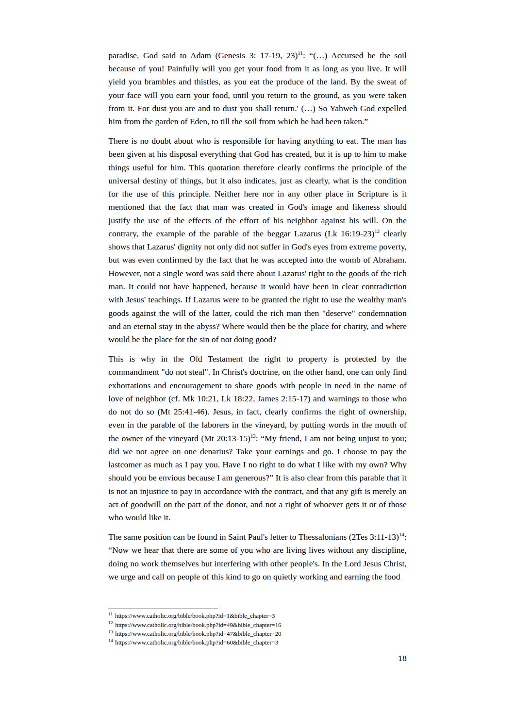paradise, God said to Adam (Genesis 3: 17-19, 23)11: “(…) Accursed be the soil because of you! Painfully will you get your food from it as long as you live. It will yield you brambles and thistles, as you eat the produce of the land. By the sweat of your face will you earn your food, until you return to the ground, as you were taken from it. For dust you are and to dust you shall return.' (…) So Yahweh God expelled him from the garden of Eden, to till the soil from which he had been taken.”
There is no doubt about who is responsible for having anything to eat. The man has been given at his disposal everything that God has created, but it is up to him to make things useful for him. This quotation therefore clearly confirms the principle of the universal destiny of things, but it also indicates, just as clearly, what is the condition for the use of this principle. Neither here nor in any other place in Scripture is it mentioned that the fact that man was created in God's image and likeness should justify the use of the effects of the effort of his neighbor against his will. On the contrary, the example of the parable of the beggar Lazarus (Lk 16:19-23)12 clearly shows that Lazarus' dignity not only did not suffer in God's eyes from extreme poverty, but was even confirmed by the fact that he was accepted into the womb of Abraham. However, not a single word was said there about Lazarus' right to the goods of the rich man. It could not have happened, because it would have been in clear contradiction with Jesus' teachings. If Lazarus were to be granted the right to use the wealthy man's goods against the will of the latter, could the rich man then "deserve" condemnation and an eternal stay in the abyss? Where would then be the place for charity, and where would be the place for the sin of not doing good?
This is why in the Old Testament the right to property is protected by the commandment "do not steal". In Christ's doctrine, on the other hand, one can only find exhortations and encouragement to share goods with people in need in the name of love of neighbor (cf. Mk 10:21, Lk 18:22, James 2:15-17) and warnings to those who do not do so (Mt 25:41-46). Jesus, in fact, clearly confirms the right of ownership, even in the parable of the laborers in the vineyard, by putting words in the mouth of the owner of the vineyard (Mt 20:13-15)13: “My friend, I am not being unjust to you; did we not agree on one denarius? Take your earnings and go. I choose to pay the lastcomer as much as I pay you. Have I no right to do what I like with my own? Why should you be envious because I am generous?” It is also clear from this parable that it is not an injustice to pay in accordance with the contract, and that any gift is merely an act of goodwill on the part of the donor, and not a right of whoever gets it or of those who would like it.
The same position can be found in Saint Paul's letter to Thessalonians (2Tes 3:11-13)14: “Now we hear that there are some of you who are living lives without any discipline, doing no work themselves but interfering with other people's. In the Lord Jesus Christ, we urge and call on people of this kind to go on quietly working and earning the food
11 https://www.catholic.org/bible/book.php?id=1&bible_chapter=3
12 https://www.catholic.org/bible/book.php?id=49&bible_chapter=16
13 https://www.catholic.org/bible/book.php?id=47&bible_chapter=20
14 https://www.catholic.org/bible/book.php?id=60&bible_chapter=3
18